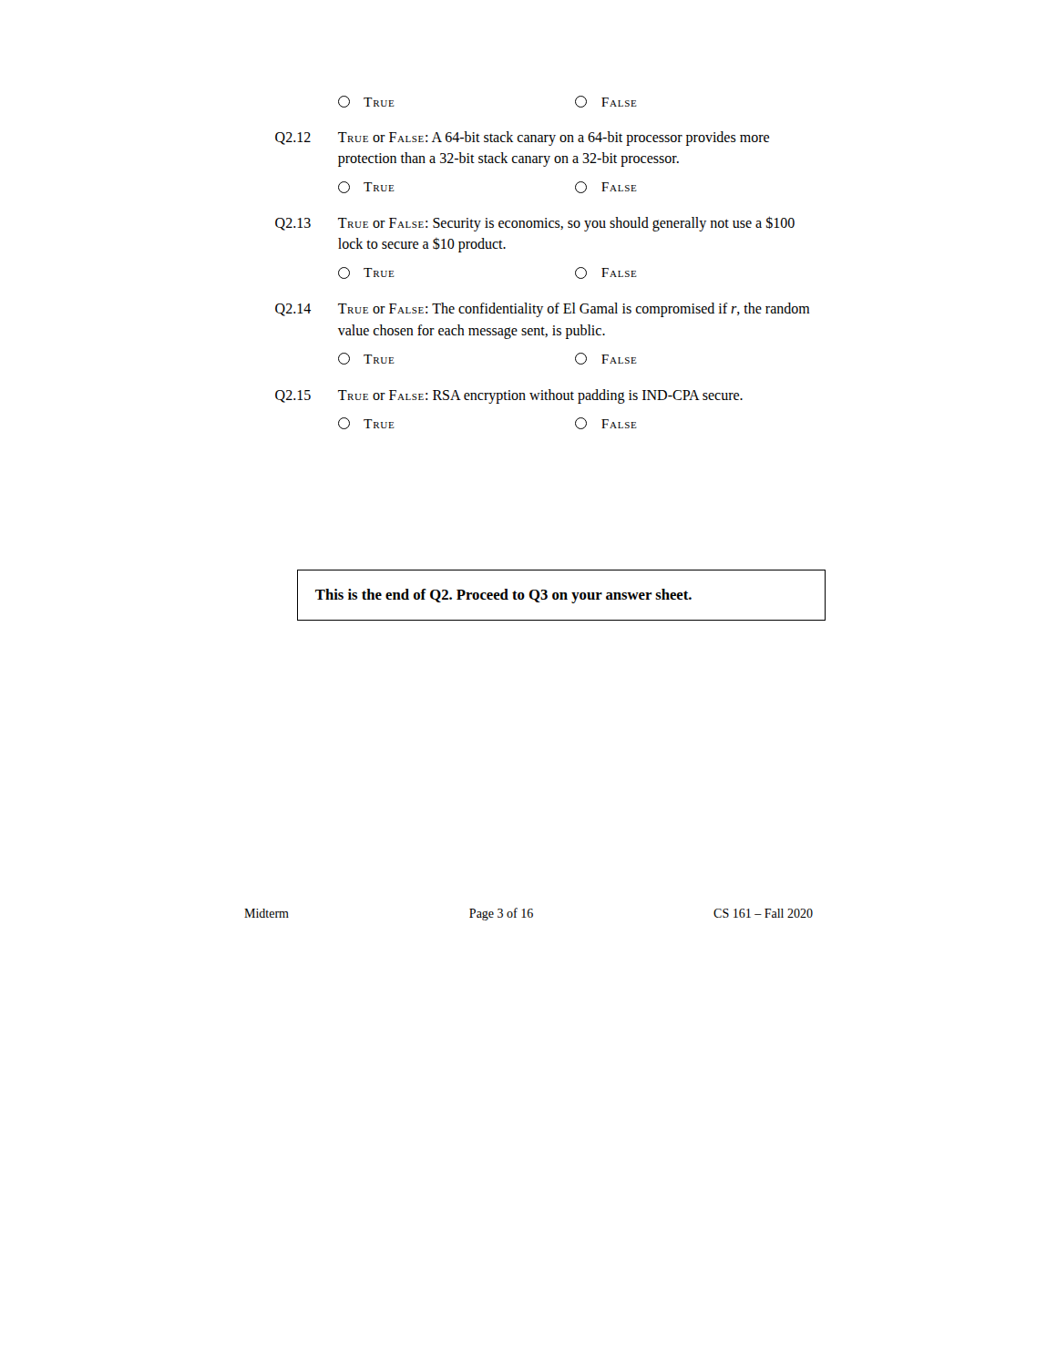True
False
Q2.12
True or False: A 64-bit stack canary on a 64-bit processor provides more protection than a 32-bit stack canary on a 32-bit processor.
True
False
Q2.13
True or False: Security is economics, so you should generally not use a $100 lock to secure a $10 product.
True
False
Q2.14
True or False: The confidentiality of El Gamal is compromised if r, the random value chosen for each message sent, is public.
True
False
Q2.15
True or False: RSA encryption without padding is IND-CPA secure.
True
False
This is the end of Q2. Proceed to Q3 on your answer sheet.
Midterm
Page 3 of 16
CS 161 – Fall 2020